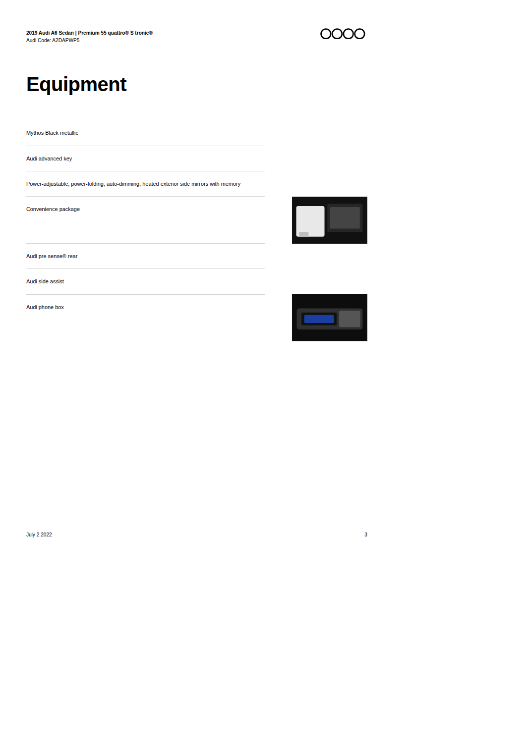2019 Audi A6 Sedan | Premium 55 quattro® S tronic®
Audi Code: A2DAPWP5
Equipment
| Mythos Black metallic | | |
| Audi advanced key | | |
| Power-adjustable, power-folding, auto-dimming, heated exterior side mirrors with memory | | |
| Convenience package | | |
| Audi pre sense® rear | | |
| Audi side assist | | |
| Audi phone box | | |
July 2 2022 3